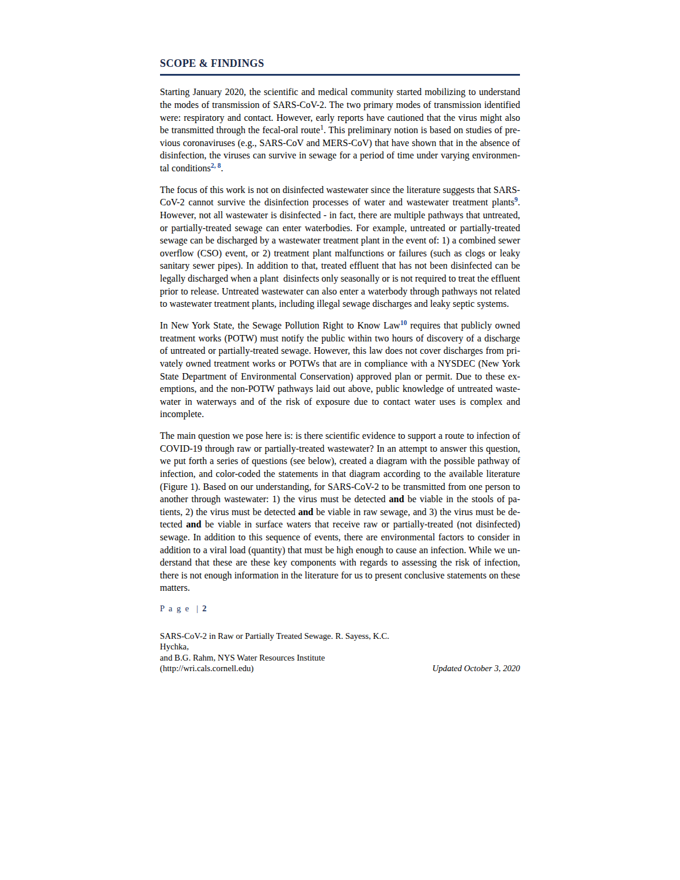SCOPE & FINDINGS
Starting January 2020, the scientific and medical community started mobilizing to understand the modes of transmission of SARS-CoV-2. The two primary modes of transmission identified were: respiratory and contact. However, early reports have cautioned that the virus might also be transmitted through the fecal-oral route1. This preliminary notion is based on studies of previous coronaviruses (e.g., SARS-CoV and MERS-CoV) that have shown that in the absence of disinfection, the viruses can survive in sewage for a period of time under varying environmental conditions2, 8.
The focus of this work is not on disinfected wastewater since the literature suggests that SARS-CoV-2 cannot survive the disinfection processes of water and wastewater treatment plants9. However, not all wastewater is disinfected - in fact, there are multiple pathways that untreated, or partially-treated sewage can enter waterbodies. For example, untreated or partially-treated sewage can be discharged by a wastewater treatment plant in the event of: 1) a combined sewer overflow (CSO) event, or 2) treatment plant malfunctions or failures (such as clogs or leaky sanitary sewer pipes). In addition to that, treated effluent that has not been disinfected can be legally discharged when a plant disinfects only seasonally or is not required to treat the effluent prior to release. Untreated wastewater can also enter a waterbody through pathways not related to wastewater treatment plants, including illegal sewage discharges and leaky septic systems.
In New York State, the Sewage Pollution Right to Know Law10 requires that publicly owned treatment works (POTW) must notify the public within two hours of discovery of a discharge of untreated or partially-treated sewage. However, this law does not cover discharges from privately owned treatment works or POTWs that are in compliance with a NYSDEC (New York State Department of Environmental Conservation) approved plan or permit. Due to these exemptions, and the non-POTW pathways laid out above, public knowledge of untreated wastewater in waterways and of the risk of exposure due to contact water uses is complex and incomplete.
The main question we pose here is: is there scientific evidence to support a route to infection of COVID-19 through raw or partially-treated wastewater? In an attempt to answer this question, we put forth a series of questions (see below), created a diagram with the possible pathway of infection, and color-coded the statements in that diagram according to the available literature (Figure 1). Based on our understanding, for SARS-CoV-2 to be transmitted from one person to another through wastewater: 1) the virus must be detected and be viable in the stools of patients, 2) the virus must be detected and be viable in raw sewage, and 3) the virus must be detected and be viable in surface waters that receive raw or partially-treated (not disinfected) sewage. In addition to this sequence of events, there are environmental factors to consider in addition to a viral load (quantity) that must be high enough to cause an infection. While we understand that these are these key components with regards to assessing the risk of infection, there is not enough information in the literature for us to present conclusive statements on these matters.
P a g e | 2
SARS-CoV-2 in Raw or Partially Treated Sewage. R. Sayess, K.C. Hychka,
and B.G. Rahm, NYS Water Resources Institute (http://wri.cals.cornell.edu)
Updated October 3, 2020